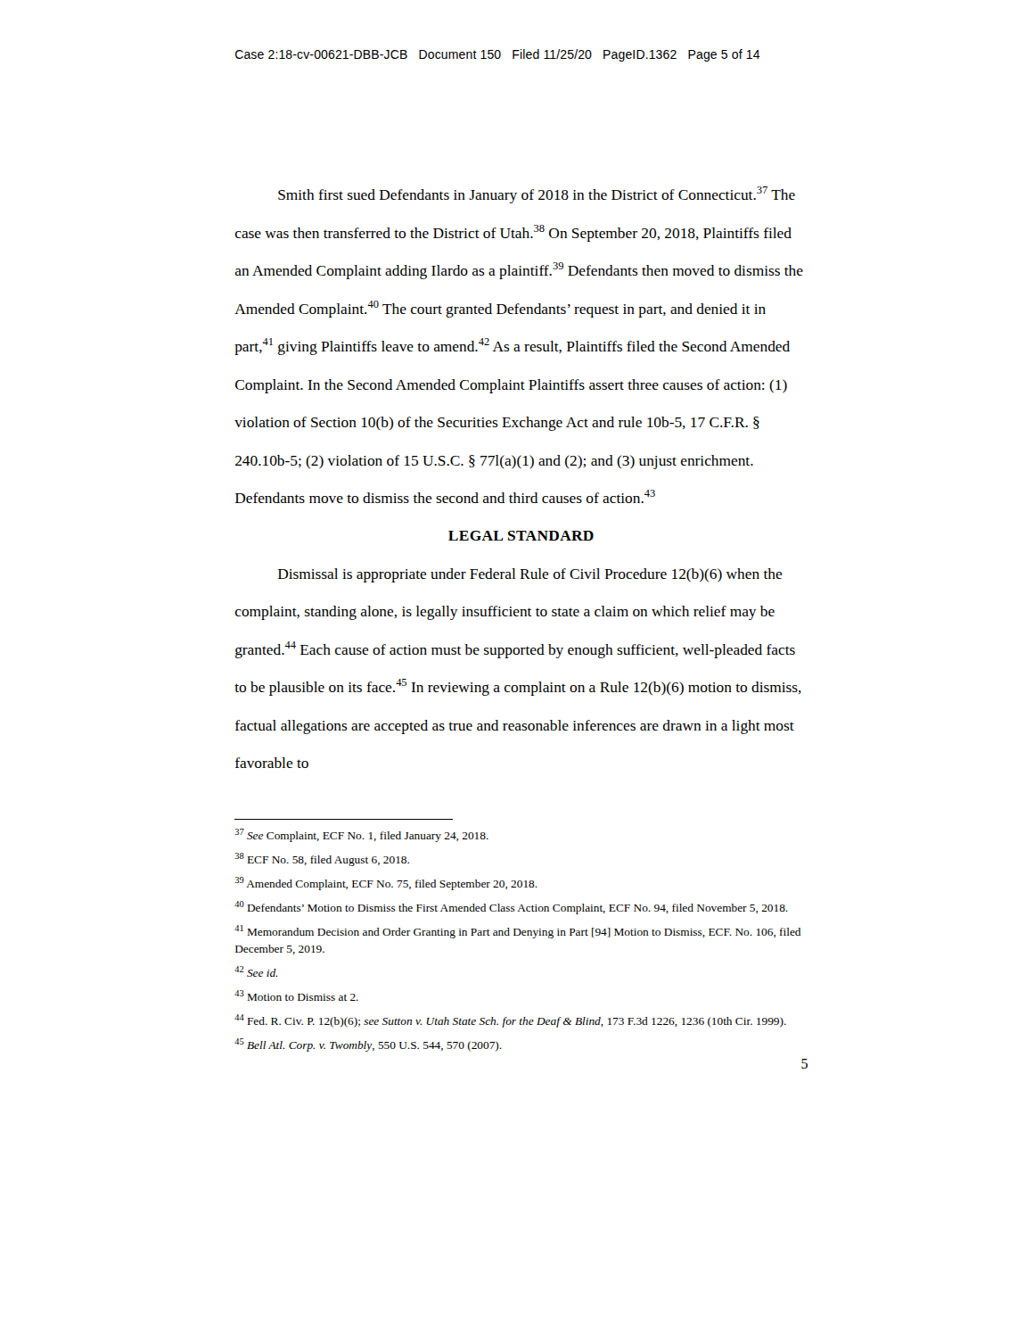Case 2:18-cv-00621-DBB-JCB Document 150 Filed 11/25/20 PageID.1362 Page 5 of 14
Smith first sued Defendants in January of 2018 in the District of Connecticut.37 The case was then transferred to the District of Utah.38 On September 20, 2018, Plaintiffs filed an Amended Complaint adding Ilardo as a plaintiff.39 Defendants then moved to dismiss the Amended Complaint.40 The court granted Defendants’ request in part, and denied it in part,41 giving Plaintiffs leave to amend.42 As a result, Plaintiffs filed the Second Amended Complaint. In the Second Amended Complaint Plaintiffs assert three causes of action: (1) violation of Section 10(b) of the Securities Exchange Act and rule 10b-5, 17 C.F.R. § 240.10b-5; (2) violation of 15 U.S.C. § 77l(a)(1) and (2); and (3) unjust enrichment. Defendants move to dismiss the second and third causes of action.43
LEGAL STANDARD
Dismissal is appropriate under Federal Rule of Civil Procedure 12(b)(6) when the complaint, standing alone, is legally insufficient to state a claim on which relief may be granted.44 Each cause of action must be supported by enough sufficient, well-pleaded facts to be plausible on its face.45 In reviewing a complaint on a Rule 12(b)(6) motion to dismiss, factual allegations are accepted as true and reasonable inferences are drawn in a light most favorable to
37 See Complaint, ECF No. 1, filed January 24, 2018.
38 ECF No. 58, filed August 6, 2018.
39 Amended Complaint, ECF No. 75, filed September 20, 2018.
40 Defendants’ Motion to Dismiss the First Amended Class Action Complaint, ECF No. 94, filed November 5, 2018.
41 Memorandum Decision and Order Granting in Part and Denying in Part [94] Motion to Dismiss, ECF. No. 106, filed December 5, 2019.
42 See id.
43 Motion to Dismiss at 2.
44 Fed. R. Civ. P. 12(b)(6); see Sutton v. Utah State Sch. for the Deaf & Blind, 173 F.3d 1226, 1236 (10th Cir. 1999).
45 Bell Atl. Corp. v. Twombly, 550 U.S. 544, 570 (2007).
5